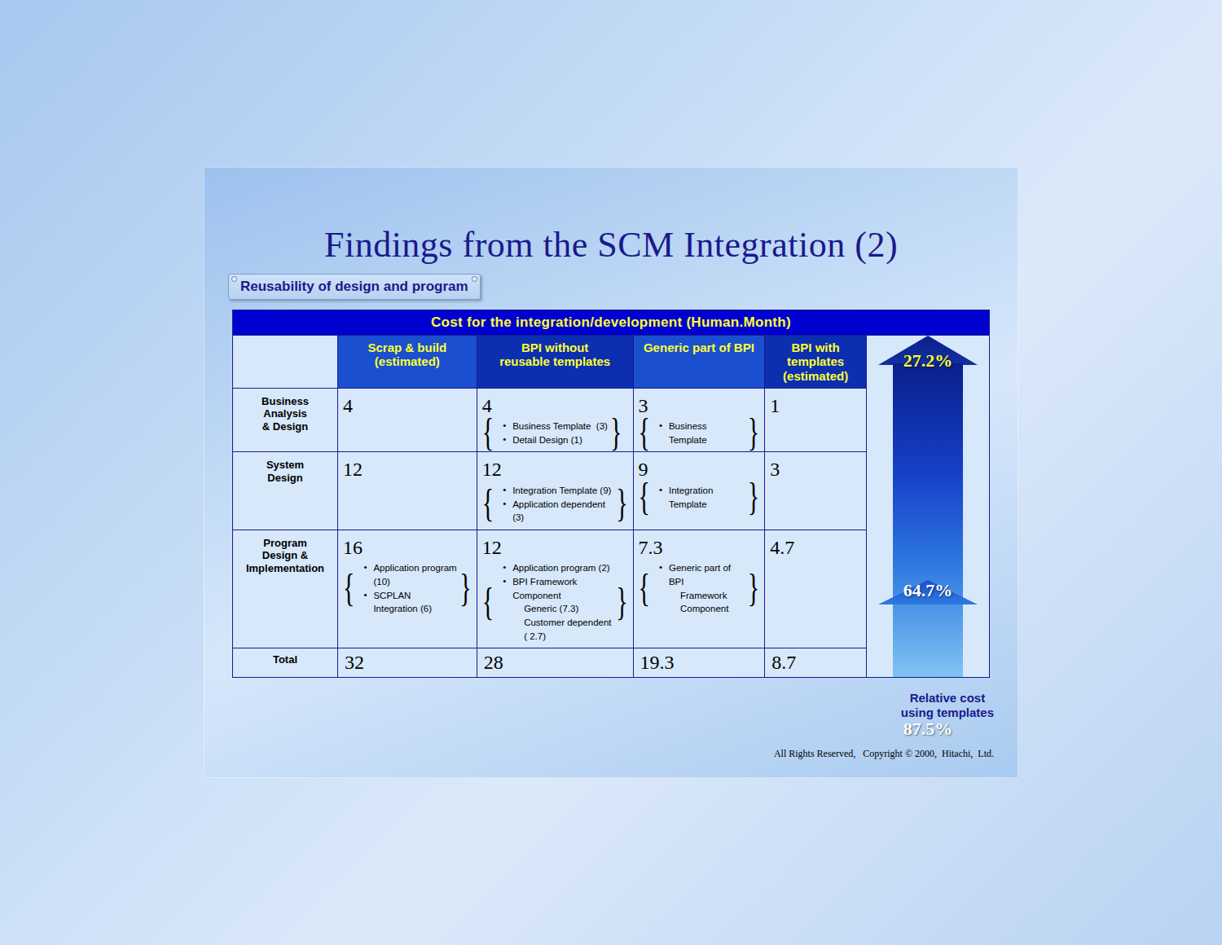Findings from the SCM Integration (2)
Reusability of design and program
| Cost for the integration/development (Human.Month) |
| | Scrap & build (estimated) | BPI without reusable templates | Generic part of BPI | BPI with templates (estimated) | 27.2% 64.7% 87.5% |
| Business Analysis & Design | 4 | 4 { Business Template (3) Detail Design (1) } | 3 { Business Template } | 1 |
| System Design | 12 | 12 { Integration Template (9) Application dependent (3) } | 9 { Integration Template } | 3 |
| Program Design & Implementation | 16 { Application program (10) SCPLAN Integration (6) } | 12 { Application program (2) BPI Framework Component Generic (7.3) Customer dependent ( 2.7) } | 7.3 { Generic part of BPI Framework Component } | 4.7 |
| Total | 32 | 28 | 19.3 | 8.7 |
Relative cost
using templates
All Rights Reserved, Copyright © 2000, Hitachi, Ltd.